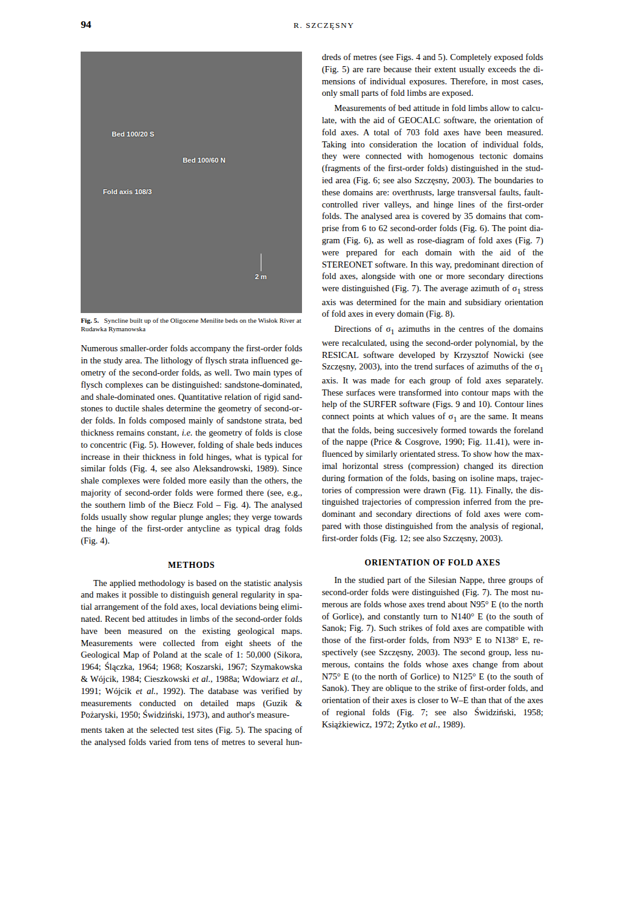94 R. SZCZĘSNY
Bed 100/20 S Bed 100/60 N Fold axis 108/3 2 m
Fig. 5. Syncline built up of the Oligocene Menilite beds on the Wisłok River at Rudawka Rymanowska
Numerous smaller-order folds accompany the first-order folds in the study area. The lithology of flysch strata influenced geometry of the second-order folds, as well. Two main types of flysch complexes can be distinguished: sandstone-dominated, and shale-dominated ones. Quantitative relation of rigid sandstones to ductile shales determine the geometry of second-order folds. In folds composed mainly of sandstone strata, bed thickness remains constant, i.e. the geometry of folds is close to concentric (Fig. 5). However, folding of shale beds induces increase in their thickness in fold hinges, what is typical for similar folds (Fig. 4, see also Aleksandrowski, 1989). Since shale complexes were folded more easily than the others, the majority of second-order folds were formed there (see, e.g., the southern limb of the Biecz Fold – Fig. 4). The analysed folds usually show regular plunge angles; they verge towards the hinge of the first-order antycline as typical drag folds (Fig. 4).
METHODS
The applied methodology is based on the statistic analysis and makes it possible to distinguish general regularity in spatial arrangement of the fold axes, local deviations being eliminated. Recent bed attitudes in limbs of the second-order folds have been measured on the existing geological maps. Measurements were collected from eight sheets of the Geological Map of Poland at the scale of 1: 50,000 (Sikora, 1964; Ślączka, 1964; 1968; Koszarski, 1967; Szymakowska & Wójcik, 1984; Cieszkowski et al., 1988a; Wdowiarz et al., 1991; Wójcik et al., 1992). The database was verified by measurements conducted on detailed maps (Guzik & Pożaryski, 1950; Świdziński, 1973), and author's measure-
ments taken at the selected test sites (Fig. 5). The spacing of the analysed folds varied from tens of metres to several hundreds of metres (see Figs. 4 and 5). Completely exposed folds (Fig. 5) are rare because their extent usually exceeds the dimensions of individual exposures. Therefore, in most cases, only small parts of fold limbs are exposed.
Measurements of bed attitude in fold limbs allow to calculate, with the aid of GEOCALC software, the orientation of fold axes. A total of 703 fold axes have been measured. Taking into consideration the location of individual folds, they were connected with homogenous tectonic domains (fragments of the first-order folds) distinguished in the studied area (Fig. 6; see also Szczęsny, 2003). The boundaries to these domains are: overthrusts, large transversal faults, fault-controlled river valleys, and hinge lines of the first-order folds. The analysed area is covered by 35 domains that comprise from 6 to 62 second-order folds (Fig. 6). The point diagram (Fig. 6), as well as rose-diagram of fold axes (Fig. 7) were prepared for each domain with the aid of the STEREONET software. In this way, predominant direction of fold axes, alongside with one or more secondary directions were distinguished (Fig. 7). The average azimuth of σ1 stress axis was determined for the main and subsidiary orientation of fold axes in every domain (Fig. 8).
Directions of σ1 azimuths in the centres of the domains were recalculated, using the second-order polynomial, by the RESICAL software developed by Krzysztof Nowicki (see Szczęsny, 2003), into the trend surfaces of azimuths of the σ1 axis. It was made for each group of fold axes separately. These surfaces were transformed into contour maps with the help of the SURFER software (Figs. 9 and 10). Contour lines connect points at which values of σ1 are the same. It means that the folds, being succesively formed towards the foreland of the nappe (Price & Cosgrove, 1990; Fig. 11.41), were influenced by similarly orientated stress. To show how the maximal horizontal stress (compression) changed its direction during formation of the folds, basing on isoline maps, trajectories of compression were drawn (Fig. 11). Finally, the distinguished trajectories of compression inferred from the predominant and secondary directions of fold axes were compared with those distinguished from the analysis of regional, first-order folds (Fig. 12; see also Szczęsny, 2003).
ORIENTATION OF FOLD AXES
In the studied part of the Silesian Nappe, three groups of second-order folds were distinguished (Fig. 7). The most numerous are folds whose axes trend about N95° E (to the north of Gorlice), and constantly turn to N140° E (to the south of Sanok; Fig. 7). Such strikes of fold axes are compatible with those of the first-order folds, from N93° E to N138° E, respectively (see Szczęsny, 2003). The second group, less numerous, contains the folds whose axes change from about N75° E (to the north of Gorlice) to N125° E (to the south of Sanok). They are oblique to the strike of first-order folds, and orientation of their axes is closer to W–E than that of the axes of regional folds (Fig. 7; see also Świdziński, 1958; Książkiewicz, 1972; Żytko et al., 1989).